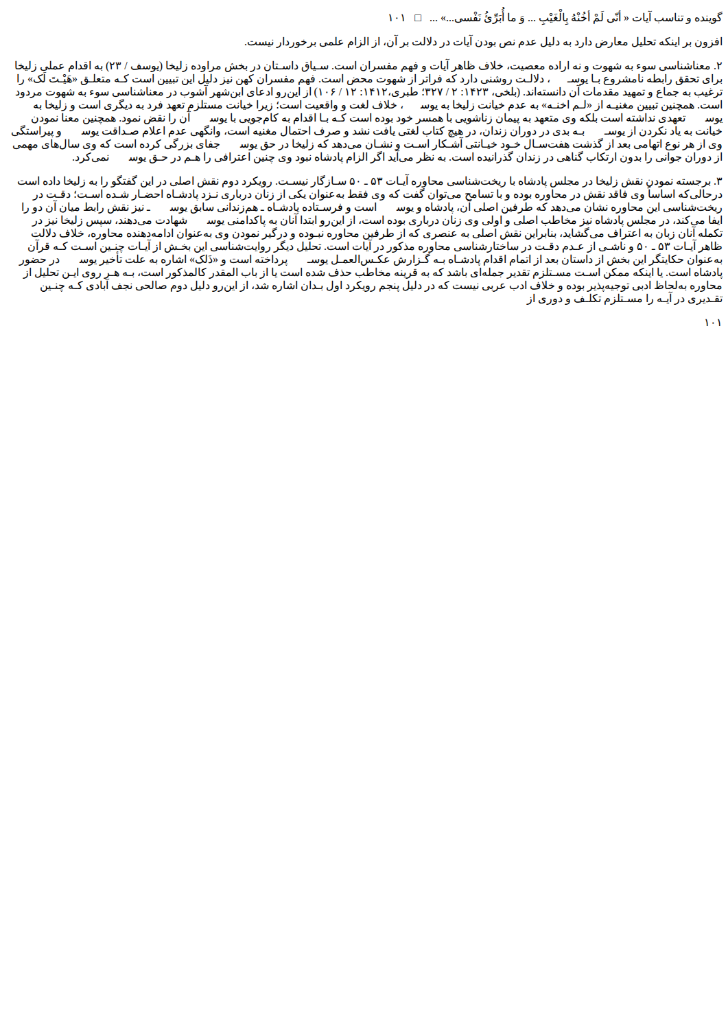گوینده و تناسب آیات « أنّی لَمْ أخُنْهُ بِالْغَیْبِ ... وَ ما أُبَرِّئُ نَفْسی...» ... □ ۱۰۱
افزون بر اینکه تحلیل معارض دارد به دلیل عدم نص بودن آیات در دلالت بر آن، از الزام علمی برخوردار نیست.
۲. معناشناسی سوء به شهوت و نه اراده معصیت، خلاف ظاهر آیات و فهم مفسران است. سـیاق داسـتان در بخش مراوده زلیخا (یوسف / ۲۳) به اقدام عملی زلیخا برای تحقق رابطه نامشروع بـا یوسـفۖ، دلالـت روشنی دارد که فراتر از شهوت محض است. فهم مفسران کهن نیز دلیل این تبیین است کـه متعلـق «هَیْـتَ لَک» را ترغیب به جماع و تمهید مقدمات آن دانسته‌اند. (بلخی، ۱۴۲۳: ۲ / ۳۲۷؛ طبری،۱۴۱۲: ۱۲ / ۱۰۶) از این‌رو ادعای ابن‌شهر آشوب در معناشناسی سوء به شهوت مردود است. همچنین تبیین مغنیـه از «لـم اخنـه» به عدم خیانت زلیخا به یوسفۖ، خلاف لغت و واقعیت است؛ زیرا خیانت مستلزم تعهد فرد به دیگری است و زلیخا به یوسفۖ تعهدی نداشته است بلکه وی متعهد به پیمان زناشویی با همسر خود بوده است کـه بـا اقدام به کام‌جویی با یوسفۖ آن را نقض نمود. همچنین معنا نمودن خیانت به یاد نکردن از یوسـفۖ بـه بدی در دوران زندان، در هیچ کتاب لغتی یافت نشد و صرف احتمال مغنیه است، وانگهی عدم اعلام صـداقت یوسفۖ و پیراستگی وی از هر نوع اتهامی بعد از گذشت هفت‌سـال خـود خیـانتی آشـکار اسـت و نشـان می‌دهد که زلیخا در حق یوسفۖ جفای بزرگی کرده است که وی سال‌های مهمی از دوران جوانی را بدون ارتکاب گناهی در زندان گذرانیده است. به نظر می‌آید اگر الزام پادشاه نبود وی چنین اعترافی را هـم در حـق یوسفۖ نمی‌کرد.
۳. برجسته نمودن نقش زلیخا در مجلس پادشاه با ریخت‌شناسی محاوره آیـات ۵۳ ـ ۵۰ سـازگار نیسـت. رویکرد دوم نقش اصلی در این گفتگو را به زلیخا داده است درحالی‌که اساساً وی فاقد نقش در محاوره بوده و با تسامح می‌توان گفت که وی فقط به‌عنوان یکی از زنان درباری نـزد پادشـاه احضـار شـده اسـت؛ دقـت در ریخت‌شناسی این محاوره نشان می‌دهد که طرفین اصلی آن، پادشاه و یوسفۖ است و فرسـتاده پادشـاه ـ هم‌زندانی سابق یوسفۖ ـ نیز نقش رابط میان آن دو را ایفا می‌کند، در مجلس پادشاه نیز مخاطب اصلی و اولی وی زنان درباری بوده است، از این‌رو ابتدا آنان به پاکدامنی یوسفۖ شهادت می‌دهند، سپس زلیخا نیز در تکمله آنان زبان به اعتراف می‌گشاید، بنابراین نقش اصلی به عنصری که از طرفین محاوره نبـوده و درگیر نمودن وی به‌عنوان ادامه‌دهنده محاوره، خلاف دلالت ظاهر آیـات ۵۳ ـ ۵۰ و ناشـی از عـدم دقـت در ساختارشناسی محاوره مذکور در آیات است. تحلیل دیگر روایت‌شناسی این بخـش از آیـات چنـین اسـت کـه قرآن به‌عنوان حکایتگر این بخش از داستان بعد از اتمام اقدام پادشـاه بـه گـزارش عکـس‌العمـل یوسـفۖ پرداخته است و «ذَلک» اشاره به علت تأخیر یوسفۖ در حضور پادشاه است. یا اینکه ممکن اسـت مسـتلزم تقدیر جمله‌ای باشد که به قرینه مخاطب حذف شده است یا از باب المقدر کالمذکور است، بـه هـر روی ایـن تحلیل از محاوره به‌لحاظ ادبی توجیه‌پذیر بوده و خلاف ادب عربی نیست که در دلیل پنجم رویکرد اول بـدان اشاره شد، از این‌رو دلیل دوم صالحی نجف آبادی کـه چنـین تقـدیری در آیـه را مسـتلزم تکلـف و دوری از
۱۰۱